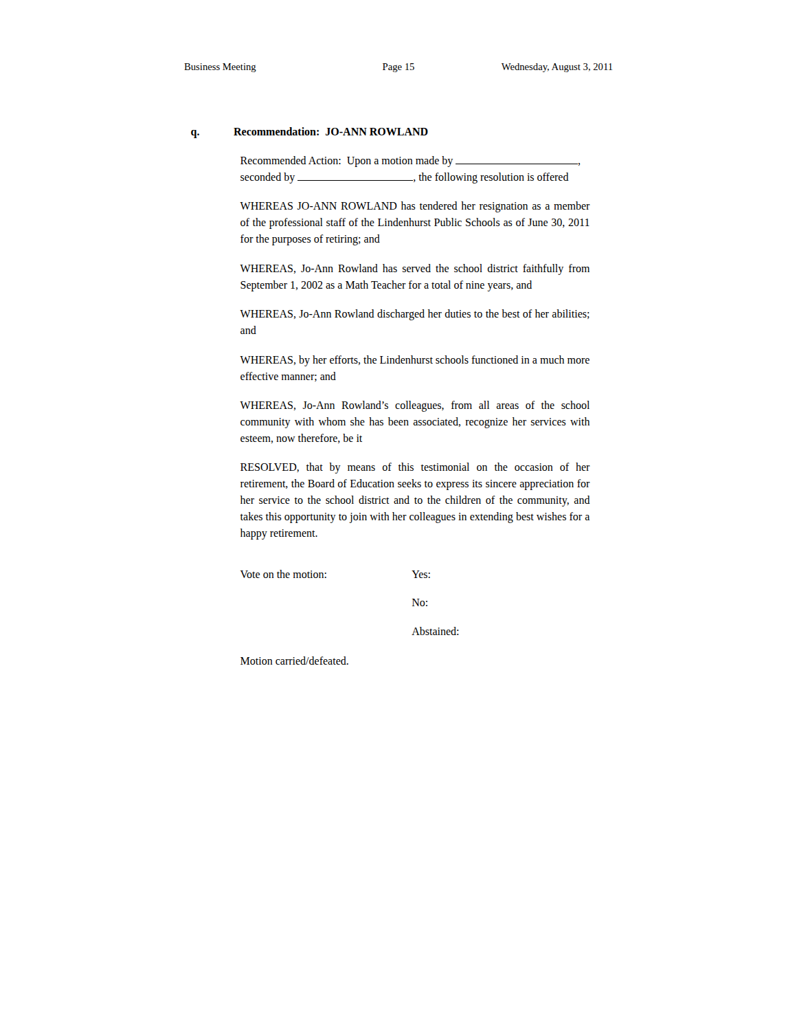Business Meeting
Page 15
Wednesday, August 3, 2011
q.
Recommendation: JO-ANN ROWLAND
Recommended Action: Upon a motion made by ,
seconded by , the following resolution is offered
WHEREAS JO-ANN ROWLAND has tendered her resignation as a member of the professional staff of the Lindenhurst Public Schools as of June 30, 2011 for the purposes of retiring; and
WHEREAS, Jo-Ann Rowland has served the school district faithfully from September 1, 2002 as a Math Teacher for a total of nine years, and
WHEREAS, Jo-Ann Rowland discharged her duties to the best of her abilities; and
WHEREAS, by her efforts, the Lindenhurst schools functioned in a much more effective manner; and
WHEREAS, Jo-Ann Rowland’s colleagues, from all areas of the school community with whom she has been associated, recognize her services with esteem, now therefore, be it
RESOLVED, that by means of this testimonial on the occasion of her retirement, the Board of Education seeks to express its sincere appreciation for her service to the school district and to the children of the community, and takes this opportunity to join with her colleagues in extending best wishes for a happy retirement.
Vote on the motion:
Yes:
No:
Abstained:
Motion carried/defeated.